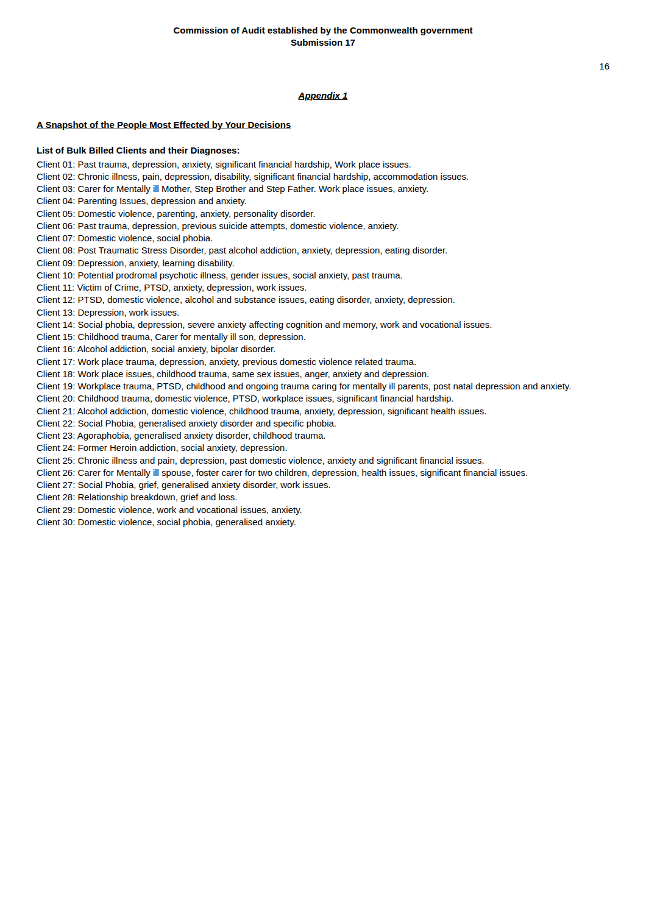Commission of Audit established by the Commonwealth government
Submission 17
16
Appendix 1
A Snapshot of the People Most Effected by Your Decisions
List of Bulk Billed Clients and their Diagnoses:
Client 01: Past trauma, depression, anxiety, significant financial hardship, Work place issues.
Client 02: Chronic illness, pain, depression, disability, significant financial hardship, accommodation issues.
Client 03: Carer for Mentally ill Mother, Step Brother and Step Father. Work place issues, anxiety.
Client 04: Parenting Issues, depression and anxiety.
Client 05: Domestic violence, parenting, anxiety, personality disorder.
Client 06: Past trauma, depression, previous suicide attempts, domestic violence, anxiety.
Client 07: Domestic violence, social phobia.
Client 08: Post Traumatic Stress Disorder, past alcohol addiction, anxiety, depression, eating disorder.
Client 09: Depression, anxiety, learning disability.
Client 10: Potential prodromal psychotic illness, gender issues, social anxiety, past trauma.
Client 11: Victim of Crime, PTSD, anxiety, depression, work issues.
Client 12: PTSD, domestic violence, alcohol and substance issues, eating disorder, anxiety, depression.
Client 13: Depression, work issues.
Client 14: Social phobia, depression, severe anxiety affecting cognition and memory, work and vocational issues.
Client 15: Childhood trauma, Carer for mentally ill son, depression.
Client 16: Alcohol addiction, social anxiety, bipolar disorder.
Client 17: Work place trauma, depression, anxiety, previous domestic violence related trauma.
Client 18: Work place issues, childhood trauma, same sex issues, anger, anxiety and depression.
Client 19: Workplace trauma, PTSD, childhood and ongoing trauma caring for mentally ill parents, post natal depression and anxiety.
Client 20: Childhood trauma, domestic violence, PTSD, workplace issues, significant financial hardship.
Client 21: Alcohol addiction, domestic violence, childhood trauma, anxiety, depression, significant health issues.
Client 22: Social Phobia, generalised anxiety disorder and specific phobia.
Client 23: Agoraphobia, generalised anxiety disorder, childhood trauma.
Client 24: Former Heroin addiction, social anxiety, depression.
Client 25: Chronic illness and pain, depression, past domestic violence, anxiety and significant financial issues.
Client 26: Carer for Mentally ill spouse, foster carer for two children, depression, health issues, significant financial issues.
Client 27: Social Phobia, grief, generalised anxiety disorder, work issues.
Client 28: Relationship breakdown, grief and loss.
Client 29: Domestic violence, work and vocational issues, anxiety.
Client 30: Domestic violence, social phobia, generalised anxiety.